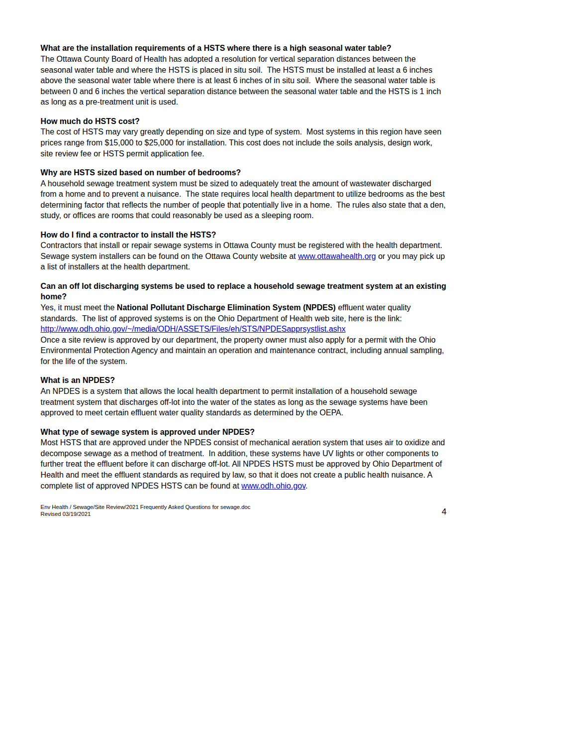What are the installation requirements of a HSTS where there is a high seasonal water table?
The Ottawa County Board of Health has adopted a resolution for vertical separation distances between the seasonal water table and where the HSTS is placed in situ soil. The HSTS must be installed at least a 6 inches above the seasonal water table where there is at least 6 inches of in situ soil. Where the seasonal water table is between 0 and 6 inches the vertical separation distance between the seasonal water table and the HSTS is 1 inch as long as a pre-treatment unit is used.
How much do HSTS cost?
The cost of HSTS may vary greatly depending on size and type of system. Most systems in this region have seen prices range from $15,000 to $25,000 for installation. This cost does not include the soils analysis, design work, site review fee or HSTS permit application fee.
Why are HSTS sized based on number of bedrooms?
A household sewage treatment system must be sized to adequately treat the amount of wastewater discharged from a home and to prevent a nuisance. The state requires local health department to utilize bedrooms as the best determining factor that reflects the number of people that potentially live in a home. The rules also state that a den, study, or offices are rooms that could reasonably be used as a sleeping room.
How do I find a contractor to install the HSTS?
Contractors that install or repair sewage systems in Ottawa County must be registered with the health department. Sewage system installers can be found on the Ottawa County website at www.ottawahealth.org or you may pick up a list of installers at the health department.
Can an off lot discharging systems be used to replace a household sewage treatment system at an existing home?
Yes, it must meet the National Pollutant Discharge Elimination System (NPDES) effluent water quality standards. The list of approved systems is on the Ohio Department of Health web site, here is the link:
http://www.odh.ohio.gov/~/media/ODH/ASSETS/Files/eh/STS/NPDESapprsystlist.ashx
Once a site review is approved by our department, the property owner must also apply for a permit with the Ohio Environmental Protection Agency and maintain an operation and maintenance contract, including annual sampling, for the life of the system.
What is an NPDES?
An NPDES is a system that allows the local health department to permit installation of a household sewage treatment system that discharges off-lot into the water of the states as long as the sewage systems have been approved to meet certain effluent water quality standards as determined by the OEPA.
What type of sewage system is approved under NPDES?
Most HSTS that are approved under the NPDES consist of mechanical aeration system that uses air to oxidize and decompose sewage as a method of treatment. In addition, these systems have UV lights or other components to further treat the effluent before it can discharge off-lot. All NPDES HSTS must be approved by Ohio Department of Health and meet the effluent standards as required by law, so that it does not create a public health nuisance. A complete list of approved NPDES HSTS can be found at www.odh.ohio.gov.
Env Health / Sewage/Site Review/2021 Frequently Asked Questions for sewage.doc
Revised 03/19/2021
4